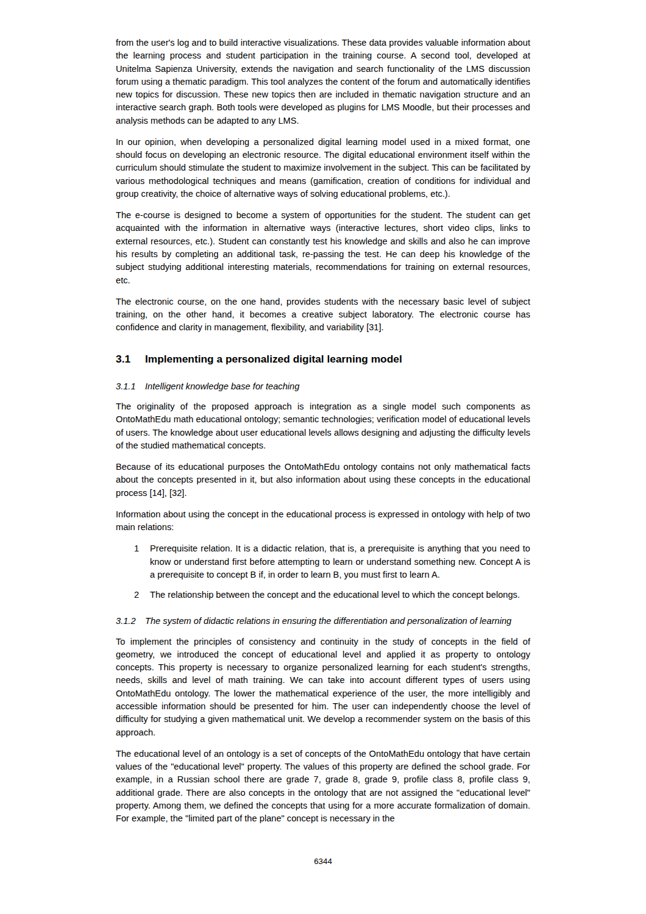from the user's log and to build interactive visualizations. These data provides valuable information about the learning process and student participation in the training course. A second tool, developed at Unitelma Sapienza University, extends the navigation and search functionality of the LMS discussion forum using a thematic paradigm. This tool analyzes the content of the forum and automatically identifies new topics for discussion. These new topics then are included in thematic navigation structure and an interactive search graph. Both tools were developed as plugins for LMS Moodle, but their processes and analysis methods can be adapted to any LMS.
In our opinion, when developing a personalized digital learning model used in a mixed format, one should focus on developing an electronic resource. The digital educational environment itself within the curriculum should stimulate the student to maximize involvement in the subject. This can be facilitated by various methodological techniques and means (gamification, creation of conditions for individual and group creativity, the choice of alternative ways of solving educational problems, etc.).
The e-course is designed to become a system of opportunities for the student. The student can get acquainted with the information in alternative ways (interactive lectures, short video clips, links to external resources, etc.). Student can constantly test his knowledge and skills and also he can improve his results by completing an additional task, re-passing the test. He can deep his knowledge of the subject studying additional interesting materials, recommendations for training on external resources, etc.
The electronic course, on the one hand, provides students with the necessary basic level of subject training, on the other hand, it becomes a creative subject laboratory. The electronic course has confidence and clarity in management, flexibility, and variability [31].
3.1 Implementing a personalized digital learning model
3.1.1 Intelligent knowledge base for teaching
The originality of the proposed approach is integration as a single model such components as OntoMathEdu math educational ontology; semantic technologies; verification model of educational levels of users. The knowledge about user educational levels allows designing and adjusting the difficulty levels of the studied mathematical concepts.
Because of its educational purposes the OntoMathEdu ontology contains not only mathematical facts about the concepts presented in it, but also information about using these concepts in the educational process [14], [32].
Information about using the concept in the educational process is expressed in ontology with help of two main relations:
Prerequisite relation. It is a didactic relation, that is, a prerequisite is anything that you need to know or understand first before attempting to learn or understand something new. Concept A is a prerequisite to concept B if, in order to learn B, you must first to learn A.
The relationship between the concept and the educational level to which the concept belongs.
3.1.2 The system of didactic relations in ensuring the differentiation and personalization of learning
To implement the principles of consistency and continuity in the study of concepts in the field of geometry, we introduced the concept of educational level and applied it as property to ontology concepts. This property is necessary to organize personalized learning for each student's strengths, needs, skills and level of math training. We can take into account different types of users using OntoMathEdu ontology. The lower the mathematical experience of the user, the more intelligibly and accessible information should be presented for him. The user can independently choose the level of difficulty for studying a given mathematical unit. We develop a recommender system on the basis of this approach.
The educational level of an ontology is a set of concepts of the OntoMathEdu ontology that have certain values of the "educational level" property. The values of this property are defined the school grade. For example, in a Russian school there are grade 7, grade 8, grade 9, profile class 8, profile class 9, additional grade. There are also concepts in the ontology that are not assigned the "educational level" property. Among them, we defined the concepts that using for a more accurate formalization of domain. For example, the "limited part of the plane" concept is necessary in the
6344